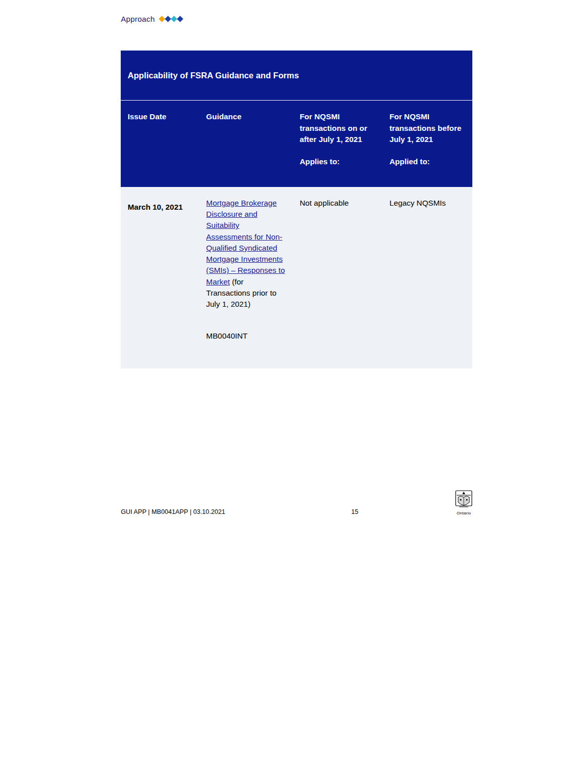Approach
Applicability of FSRA Guidance and Forms
| Issue Date | Guidance | For NQSMI transactions on or after July 1, 2021 Applies to: | For NQSMI transactions before July 1, 2021 Applied to: |
| --- | --- | --- | --- |
| March 10, 2021 | Mortgage Brokerage Disclosure and Suitability Assessments for Non-Qualified Syndicated Mortgage Investments (SMIs) – Responses to Market (for Transactions prior to July 1, 2021) MB0040INT | Not applicable | Legacy NQSMIs |
GUI APP | MB0041APP | 03.10.2021
15
Ontario